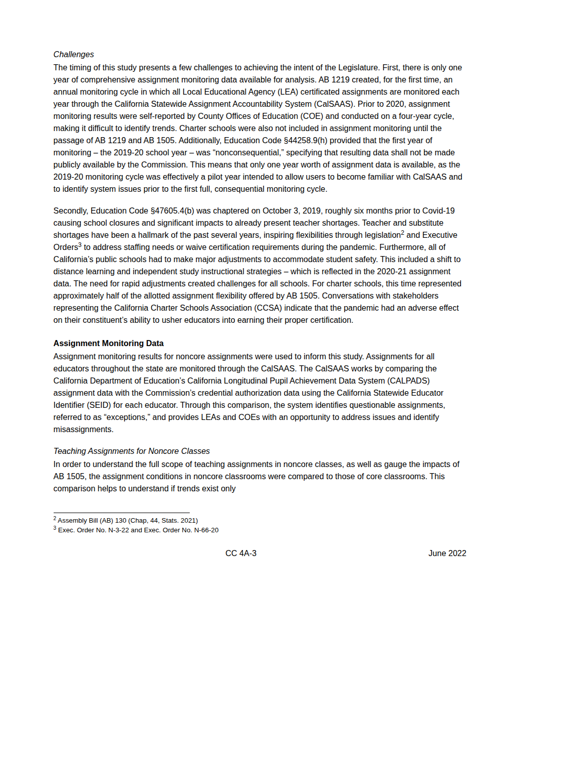Challenges
The timing of this study presents a few challenges to achieving the intent of the Legislature. First, there is only one year of comprehensive assignment monitoring data available for analysis. AB 1219 created, for the first time, an annual monitoring cycle in which all Local Educational Agency (LEA) certificated assignments are monitored each year through the California Statewide Assignment Accountability System (CalSAAS). Prior to 2020, assignment monitoring results were self-reported by County Offices of Education (COE) and conducted on a four-year cycle, making it difficult to identify trends. Charter schools were also not included in assignment monitoring until the passage of AB 1219 and AB 1505. Additionally, Education Code §44258.9(h) provided that the first year of monitoring – the 2019-20 school year – was “nonconsequential,” specifying that resulting data shall not be made publicly available by the Commission. This means that only one year worth of assignment data is available, as the 2019-20 monitoring cycle was effectively a pilot year intended to allow users to become familiar with CalSAAS and to identify system issues prior to the first full, consequential monitoring cycle.
Secondly, Education Code §47605.4(b) was chaptered on October 3, 2019, roughly six months prior to Covid-19 causing school closures and significant impacts to already present teacher shortages. Teacher and substitute shortages have been a hallmark of the past several years, inspiring flexibilities through legislation2 and Executive Orders3 to address staffing needs or waive certification requirements during the pandemic. Furthermore, all of California’s public schools had to make major adjustments to accommodate student safety. This included a shift to distance learning and independent study instructional strategies – which is reflected in the 2020-21 assignment data. The need for rapid adjustments created challenges for all schools. For charter schools, this time represented approximately half of the allotted assignment flexibility offered by AB 1505. Conversations with stakeholders representing the California Charter Schools Association (CCSA) indicate that the pandemic had an adverse effect on their constituent’s ability to usher educators into earning their proper certification.
Assignment Monitoring Data
Assignment monitoring results for noncore assignments were used to inform this study. Assignments for all educators throughout the state are monitored through the CalSAAS. The CalSAAS works by comparing the California Department of Education’s California Longitudinal Pupil Achievement Data System (CALPADS) assignment data with the Commission’s credential authorization data using the California Statewide Educator Identifier (SEID) for each educator. Through this comparison, the system identifies questionable assignments, referred to as “exceptions,” and provides LEAs and COEs with an opportunity to address issues and identify misassignments.
Teaching Assignments for Noncore Classes
In order to understand the full scope of teaching assignments in noncore classes, as well as gauge the impacts of AB 1505, the assignment conditions in noncore classrooms were compared to those of core classrooms. This comparison helps to understand if trends exist only
2 Assembly Bill (AB) 130 (Chap, 44, Stats. 2021)
3 Exec. Order No. N-3-22 and Exec. Order No. N-66-20
CC 4A-3 June 2022